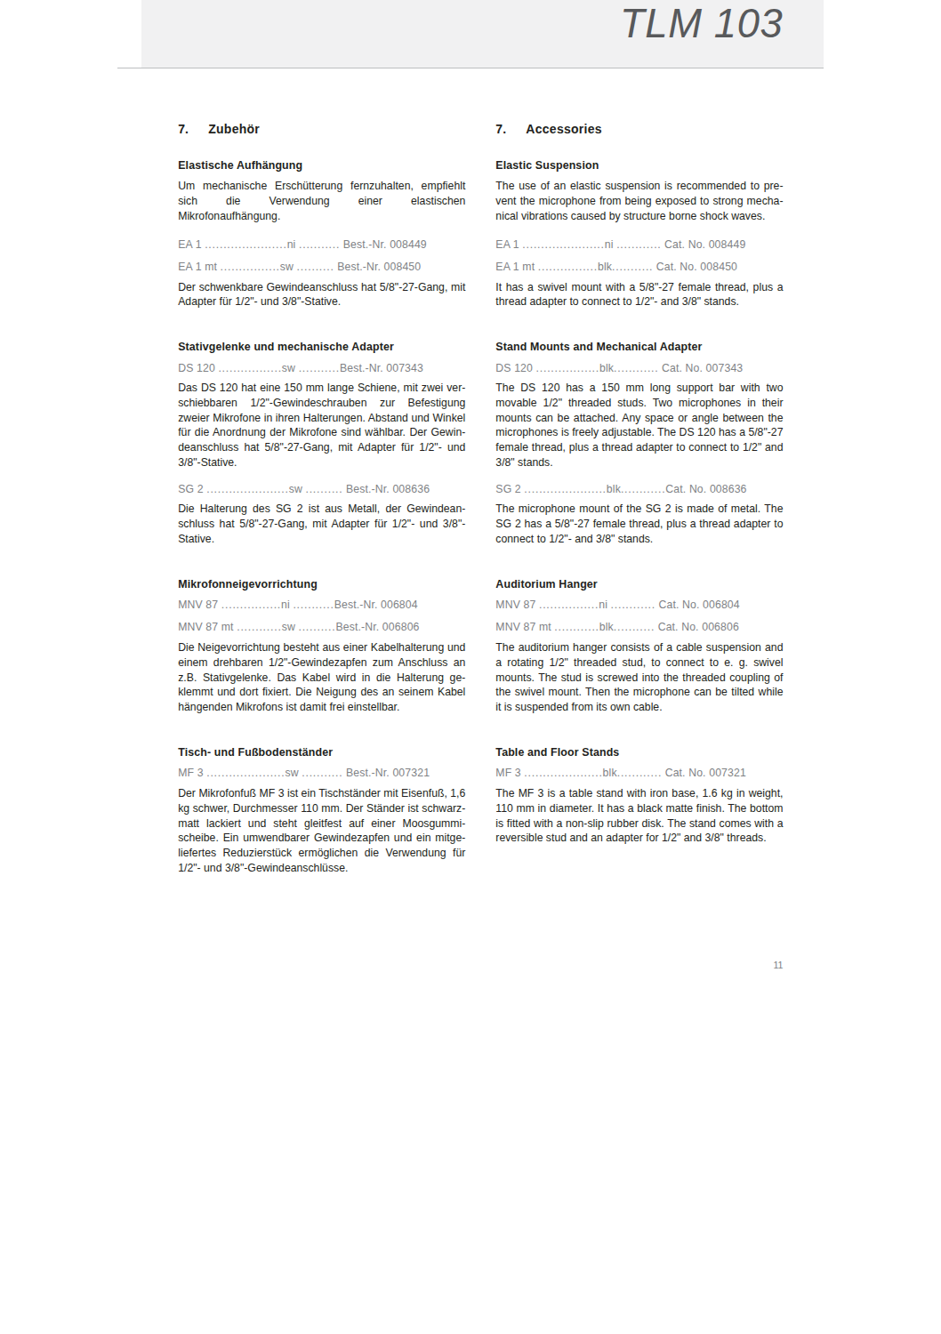TLM 103
7.
Zubehör
Elastische Aufhängung
Um mechanische Erschütterung fernzuhalten, empfiehlt sich die Verwendung einer elastischen Mikrofonaufhängung.
EA 1 ...................... ni ........... Best.-Nr. 008449
EA 1 mt ................ sw .......... Best.-Nr. 008450
Der schwenkbare Gewindeanschluss hat 5/8"-27-Gang, mit Adapter für 1/2"- und 3/8"-Stative.
Stativgelenke und mechanische Adapter
DS 120 ................. sw ........... Best.-Nr. 007343
Das DS 120 hat eine 150 mm lange Schiene, mit zwei verschiebbaren 1/2"-Gewindeschrauben zur Befestigung zweier Mikrofone in ihren Halterungen. Abstand und Winkel für die Anordnung der Mikrofone sind wählbar. Der Gewindeanschluss hat 5/8"-27-Gang, mit Adapter für 1/2"- und 3/8"-Stative.
SG 2 ...................... sw .......... Best.-Nr. 008636
Die Halterung des SG 2 ist aus Metall, der Gewindeanschluss hat 5/8"-27-Gang, mit Adapter für 1/2"- und 3/8"-Stative.
Mikrofonneigevorrichtung
MNV 87 ................ ni ........... Best.-Nr. 006804
MNV 87 mt ............ sw .......... Best.-Nr. 006806
Die Neigevorrichtung besteht aus einer Kabelhalterung und einem drehbaren 1/2"-Gewindezapfen zum Anschluss an z.B. Stativgelenke. Das Kabel wird in die Halterung geklemmt und dort fixiert. Die Neigung des an seinem Kabel hängenden Mikrofons ist damit frei einstellbar.
Tisch- und Fußbodenständer
MF 3 ..................... sw ........... Best.-Nr. 007321
Der Mikrofonfuß MF 3 ist ein Tischständer mit Eisenfuß, 1,6 kg schwer, Durchmesser 110 mm. Der Ständer ist schwarzmatt lackiert und steht gleitfest auf einer Moosgummischeibe. Ein umwendbarer Gewindezapfen und ein mitgeliefertes Reduzierstück ermöglichen die Verwendung für 1/2"- und 3/8"-Gewindeanschlüsse.
7.
Accessories
Elastic Suspension
The use of an elastic suspension is recommended to prevent the microphone from being exposed to strong mechanical vibrations caused by structure borne shock waves.
EA 1 ...................... ni ............ Cat. No. 008449
EA 1 mt ................ blk........... Cat. No. 008450
It has a swivel mount with a 5/8"-27 female thread, plus a thread adapter to connect to 1/2"- and 3/8" stands.
Stand Mounts and Mechanical Adapter
DS 120 ................. blk............ Cat. No. 007343
The DS 120 has a 150 mm long support bar with two movable 1/2" threaded studs. Two microphones in their mounts can be attached. Any space or angle between the microphones is freely adjustable. The DS 120 has a 5/8"-27 female thread, plus a thread adapter to connect to 1/2" and 3/8" stands.
SG 2 ...................... blk............ Cat. No. 008636
The microphone mount of the SG 2 is made of metal. The SG 2 has a 5/8"-27 female thread, plus a thread adapter to connect to 1/2"- and 3/8" stands.
Auditorium Hanger
MNV 87 ................ ni ............ Cat. No. 006804
MNV 87 mt ............ blk........... Cat. No. 006806
The auditorium hanger consists of a cable suspension and a rotating 1/2" threaded stud, to connect to e. g. swivel mounts. The stud is screwed into the threaded coupling of the swivel mount. Then the microphone can be tilted while it is suspended from its own cable.
Table and Floor Stands
MF 3 ..................... blk............ Cat. No. 007321
The MF 3 is a table stand with iron base, 1.6 kg in weight, 110 mm in diameter. It has a black matte finish. The bottom is fitted with a non-slip rubber disk. The stand comes with a reversible stud and an adapter for 1/2" and 3/8" threads.
11